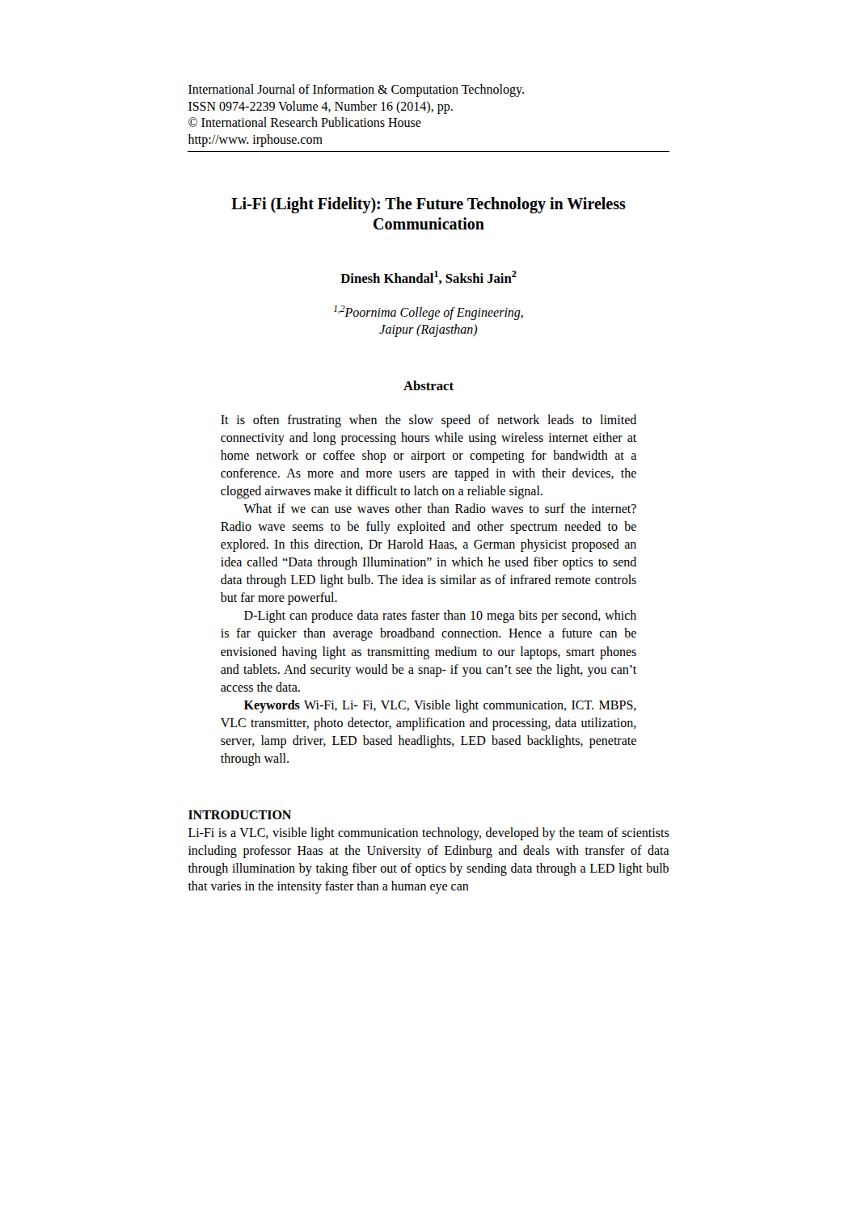International Journal of Information & Computation Technology.
ISSN 0974-2239 Volume 4, Number 16 (2014), pp.
© International Research Publications House
http://www. irphouse.com
Li-Fi (Light Fidelity): The Future Technology in Wireless Communication
Dinesh Khandal1, Sakshi Jain2
1,2Poornima College of Engineering,
Jaipur (Rajasthan)
Abstract
It is often frustrating when the slow speed of network leads to limited connectivity and long processing hours while using wireless internet either at home network or coffee shop or airport or competing for bandwidth at a conference. As more and more users are tapped in with their devices, the clogged airwaves make it difficult to latch on a reliable signal.
What if we can use waves other than Radio waves to surf the internet? Radio wave seems to be fully exploited and other spectrum needed to be explored. In this direction, Dr Harold Haas, a German physicist proposed an idea called “Data through Illumination” in which he used fiber optics to send data through LED light bulb. The idea is similar as of infrared remote controls but far more powerful.
D-Light can produce data rates faster than 10 mega bits per second, which is far quicker than average broadband connection. Hence a future can be envisioned having light as transmitting medium to our laptops, smart phones and tablets. And security would be a snap- if you can’t see the light, you can’t access the data.
Keywords Wi-Fi, Li- Fi, VLC, Visible light communication, ICT. MBPS, VLC transmitter, photo detector, amplification and processing, data utilization, server, lamp driver, LED based headlights, LED based backlights, penetrate through wall.
Introduction
Li-Fi is a VLC, visible light communication technology, developed by the team of scientists including professor Haas at the University of Edinburg and deals with transfer of data through illumination by taking fiber out of optics by sending data through a LED light bulb that varies in the intensity faster than a human eye can